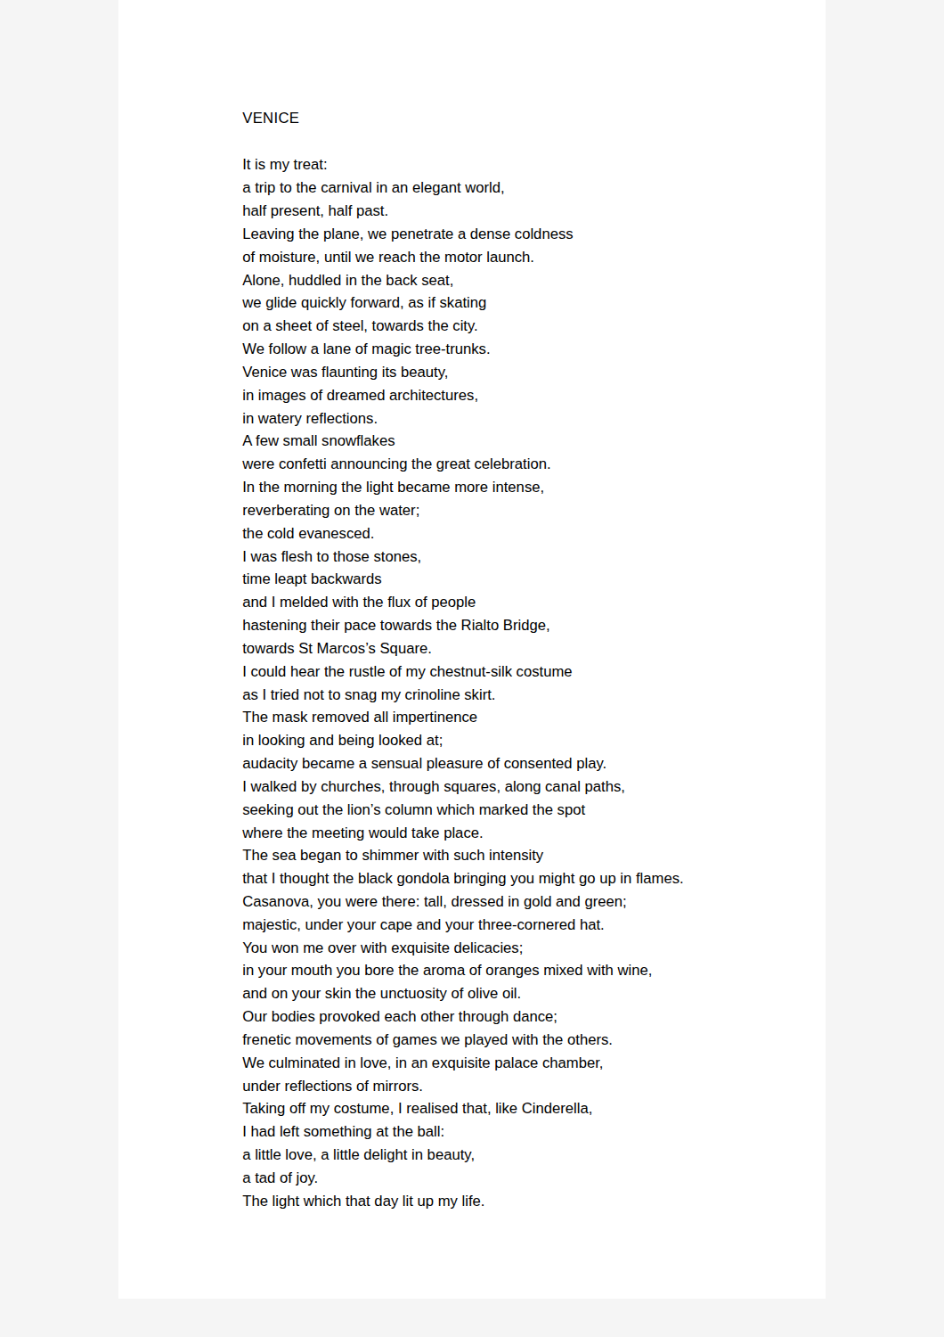VENICE
It is my treat:
a trip to the carnival in an elegant world,
half present, half past.
Leaving the plane, we penetrate a dense coldness
of moisture, until we reach the motor launch.
Alone, huddled in the back seat,
we glide quickly forward, as if skating
on a sheet of steel, towards the city.
We follow a lane of magic tree-trunks.
Venice was flaunting its beauty,
in images of dreamed architectures,
in watery reflections.
A few small snowflakes
were confetti announcing the great celebration.
In the morning the light became more intense,
reverberating on the water;
the cold evanesced.
I was flesh to those stones,
time leapt backwards
and I melded with the flux of people
hastening their pace towards the Rialto Bridge,
towards St Marcos’s Square.
I could hear the rustle of my chestnut-silk costume
as I tried not to snag my crinoline skirt.
The mask removed all impertinence
in looking and being looked at;
audacity became a sensual pleasure of consented play.
I walked by churches, through squares, along canal paths,
seeking out the lion’s column which marked the spot
where the meeting would take place.
The sea began to shimmer with such intensity
that I thought the black gondola bringing you might go up in flames.
Casanova, you were there: tall, dressed in gold and green;
majestic, under your cape and your three-cornered hat.
You won me over with exquisite delicacies;
in your mouth you bore the aroma of oranges mixed with wine,
and on your skin the unctuosity of olive oil.
Our bodies provoked each other through dance;
frenetic movements of games we played with the others.
We culminated in love, in an exquisite palace chamber,
under reflections of mirrors.
Taking off my costume, I realised that, like Cinderella,
I had left something at the ball:
a little love, a little delight in beauty,
a tad of joy.
The light which that day lit up my life.